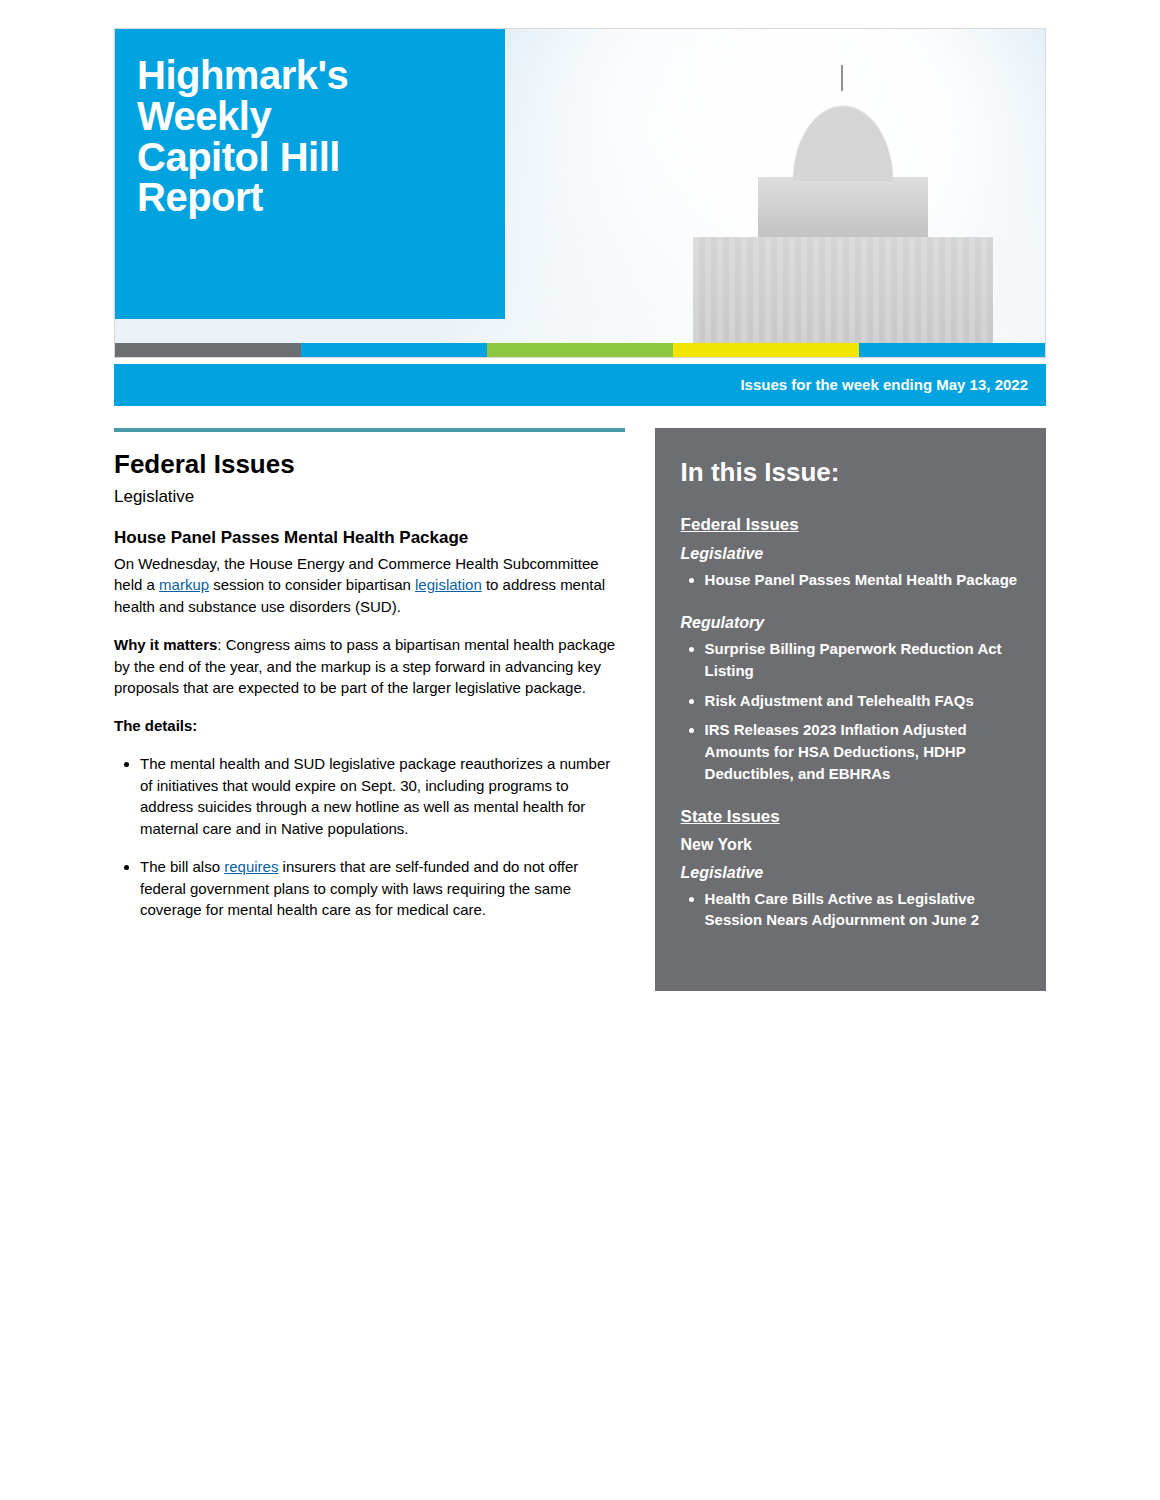Highmark's
Weekly
Capitol Hill
Report
Issues for the week ending May 13, 2022
Federal Issues
Legislative
House Panel Passes Mental Health Package
On Wednesday, the House Energy and Commerce Health Subcommittee held a markup session to consider bipartisan legislation to address mental health and substance use disorders (SUD).
Why it matters: Congress aims to pass a bipartisan mental health package by the end of the year, and the markup is a step forward in advancing key proposals that are expected to be part of the larger legislative package.
The details:
The mental health and SUD legislative package reauthorizes a number of initiatives that would expire on Sept. 30, including programs to address suicides through a new hotline as well as mental health for maternal care and in Native populations.
The bill also requires insurers that are self-funded and do not offer federal government plans to comply with laws requiring the same coverage for mental health care as for medical care.
In this Issue:
Federal Issues
Legislative
House Panel Passes Mental Health Package
Regulatory
Surprise Billing Paperwork Reduction Act Listing
Risk Adjustment and Telehealth FAQs
IRS Releases 2023 Inflation Adjusted Amounts for HSA Deductions, HDHP Deductibles, and EBHRAs
State Issues
New York
Legislative
Health Care Bills Active as Legislative Session Nears Adjournment on June 2